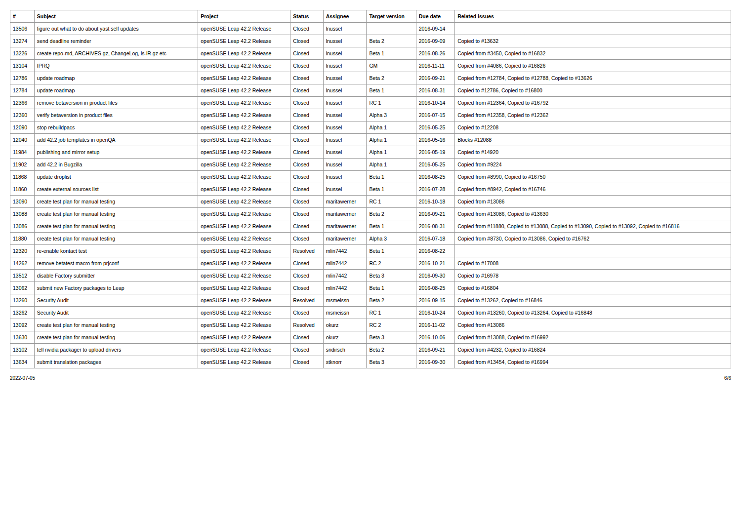| # | Subject | Project | Status | Assignee | Target version | Due date | Related issues |
| --- | --- | --- | --- | --- | --- | --- | --- |
| 13506 | figure out what to do about yast self updates | openSUSE Leap 42.2 Release | Closed | lnussel | | 2016-09-14 | |
| 13274 | send deadline reminder | openSUSE Leap 42.2 Release | Closed | lnussel | Beta 2 | 2016-09-09 | Copied to #13632 |
| 13226 | create repo-md, ARCHIVES.gz, ChangeLog, ls-lR.gz etc | openSUSE Leap 42.2 Release | Closed | lnussel | Beta 1 | 2016-08-26 | Copied from #3450, Copied to #16832 |
| 13104 | IPRQ | openSUSE Leap 42.2 Release | Closed | lnussel | GM | 2016-11-11 | Copied from #4086, Copied to #16826 |
| 12786 | update roadmap | openSUSE Leap 42.2 Release | Closed | lnussel | Beta 2 | 2016-09-21 | Copied from #12784, Copied to #12788, Copied to #13626 |
| 12784 | update roadmap | openSUSE Leap 42.2 Release | Closed | lnussel | Beta 1 | 2016-08-31 | Copied to #12786, Copied to #16800 |
| 12366 | remove betaversion in product files | openSUSE Leap 42.2 Release | Closed | lnussel | RC 1 | 2016-10-14 | Copied from #12364, Copied to #16792 |
| 12360 | verify betaversion in product files | openSUSE Leap 42.2 Release | Closed | lnussel | Alpha 3 | 2016-07-15 | Copied from #12358, Copied to #12362 |
| 12090 | stop rebuildpacs | openSUSE Leap 42.2 Release | Closed | lnussel | Alpha 1 | 2016-05-25 | Copied to #12208 |
| 12040 | add 42.2 job templates in openQA | openSUSE Leap 42.2 Release | Closed | lnussel | Alpha 1 | 2016-05-16 | Blocks #12088 |
| 11984 | publishing and mirror setup | openSUSE Leap 42.2 Release | Closed | lnussel | Alpha 1 | 2016-05-19 | Copied to #14920 |
| 11902 | add 42.2 in Bugzilla | openSUSE Leap 42.2 Release | Closed | lnussel | Alpha 1 | 2016-05-25 | Copied from #9224 |
| 11868 | update droplist | openSUSE Leap 42.2 Release | Closed | lnussel | Beta 1 | 2016-08-25 | Copied from #8990, Copied to #16750 |
| 11860 | create external sources list | openSUSE Leap 42.2 Release | Closed | lnussel | Beta 1 | 2016-07-28 | Copied from #8942, Copied to #16746 |
| 13090 | create test plan for manual testing | openSUSE Leap 42.2 Release | Closed | maritawerner | RC 1 | 2016-10-18 | Copied from #13086 |
| 13088 | create test plan for manual testing | openSUSE Leap 42.2 Release | Closed | maritawerner | Beta 2 | 2016-09-21 | Copied from #13086, Copied to #13630 |
| 13086 | create test plan for manual testing | openSUSE Leap 42.2 Release | Closed | maritawerner | Beta 1 | 2016-08-31 | Copied from #11880, Copied to #13088, Copied to #13090, Copied to #13092, Copied to #16816 |
| 11880 | create test plan for manual testing | openSUSE Leap 42.2 Release | Closed | maritawerner | Alpha 3 | 2016-07-18 | Copied from #8730, Copied to #13086, Copied to #16762 |
| 12320 | re-enable kontact test | openSUSE Leap 42.2 Release | Resolved | mlin7442 | Beta 1 | 2016-08-22 | |
| 14262 | remove betatest macro from prjconf | openSUSE Leap 42.2 Release | Closed | mlin7442 | RC 2 | 2016-10-21 | Copied to #17008 |
| 13512 | disable Factory submitter | openSUSE Leap 42.2 Release | Closed | mlin7442 | Beta 3 | 2016-09-30 | Copied to #16978 |
| 13062 | submit new Factory packages to Leap | openSUSE Leap 42.2 Release | Closed | mlin7442 | Beta 1 | 2016-08-25 | Copied to #16804 |
| 13260 | Security Audit | openSUSE Leap 42.2 Release | Resolved | msmeissn | Beta 2 | 2016-09-15 | Copied to #13262, Copied to #16846 |
| 13262 | Security Audit | openSUSE Leap 42.2 Release | Closed | msmeissn | RC 1 | 2016-10-24 | Copied from #13260, Copied to #13264, Copied to #16848 |
| 13092 | create test plan for manual testing | openSUSE Leap 42.2 Release | Resolved | okurz | RC 2 | 2016-11-02 | Copied from #13086 |
| 13630 | create test plan for manual testing | openSUSE Leap 42.2 Release | Closed | okurz | Beta 3 | 2016-10-06 | Copied from #13088, Copied to #16992 |
| 13102 | tell nvidia packager to upload drivers | openSUSE Leap 42.2 Release | Closed | sndirsch | Beta 2 | 2016-09-21 | Copied from #4232, Copied to #16824 |
| 13634 | submit translation packages | openSUSE Leap 42.2 Release | Closed | stknorr | Beta 3 | 2016-09-30 | Copied from #13454, Copied to #16994 |
2022-07-05 6/6